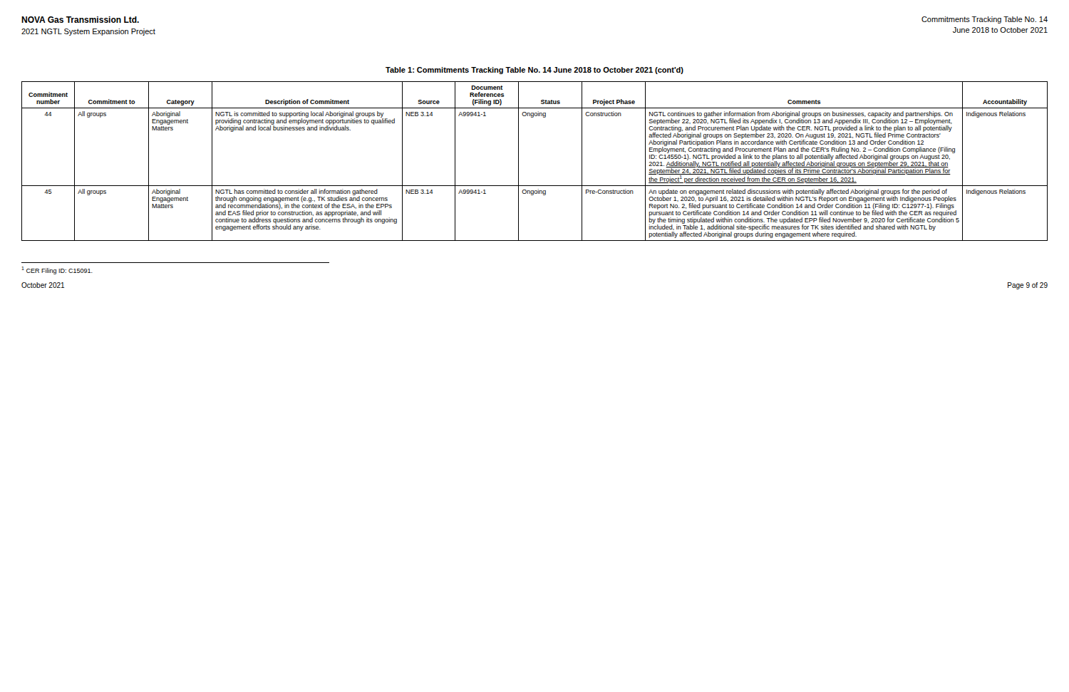NOVA Gas Transmission Ltd.
2021 NGTL System Expansion Project
Commitments Tracking Table No. 14
June 2018 to October 2021
Table 1: Commitments Tracking Table No. 14 June 2018 to October 2021 (cont'd)
| Commitment number | Commitment to | Category | Description of Commitment | Source | Document References (Filing ID) | Status | Project Phase | Comments | Accountability |
| --- | --- | --- | --- | --- | --- | --- | --- | --- | --- |
| 44 | All groups | Aboriginal Engagement Matters | NGTL is committed to supporting local Aboriginal groups by providing contracting and employment opportunities to qualified Aboriginal and local businesses and individuals. | NEB 3.14 | A99941-1 | Ongoing | Construction | NGTL continues to gather information from Aboriginal groups on businesses, capacity and partnerships. On September 22, 2020, NGTL filed its Appendix I, Condition 13 and Appendix III, Condition 12 – Employment, Contracting, and Procurement Plan Update with the CER. NGTL provided a link to the plan to all potentially affected Aboriginal groups on September 23, 2020. On August 19, 2021, NGTL filed Prime Contractors' Aboriginal Participation Plans in accordance with Certificate Condition 13 and Order Condition 12 Employment, Contracting and Procurement Plan and the CER's Ruling No. 2 – Condition Compliance (Filing ID: C14550-1). NGTL provided a link to the plans to all potentially affected Aboriginal groups on August 20, 2021. Additionally, NGTL notified all potentially affected Aboriginal groups on September 29, 2021, that on September 24, 2021, NGTL filed updated copies of its Prime Contractor's Aboriginal Participation Plans for the Project 1 per direction received from the CER on September 16, 2021. | Indigenous Relations |
| 45 | All groups | Aboriginal Engagement Matters | NGTL has committed to consider all information gathered through ongoing engagement (e.g., TK studies and concerns and recommendations), in the context of the ESA, in the EPPs and EAS filed prior to construction, as appropriate, and will continue to address questions and concerns through its ongoing engagement efforts should any arise. | NEB 3.14 | A99941-1 | Ongoing | Pre-Construction | An update on engagement related discussions with potentially affected Aboriginal groups for the period of October 1, 2020, to April 16, 2021 is detailed within NGTL's Report on Engagement with Indigenous Peoples Report No. 2, filed pursuant to Certificate Condition 14 and Order Condition 11 (Filing ID: C12977-1). Filings pursuant to Certificate Condition 14 and Order Condition 11 will continue to be filed with the CER as required by the timing stipulated within conditions. The updated EPP filed November 9, 2020 for Certificate Condition 5 included, in Table 1, additional site-specific measures for TK sites identified and shared with NGTL by potentially affected Aboriginal groups during engagement where required. | Indigenous Relations |
1 CER Filing ID: C15091.
October 2021
Page 9 of 29